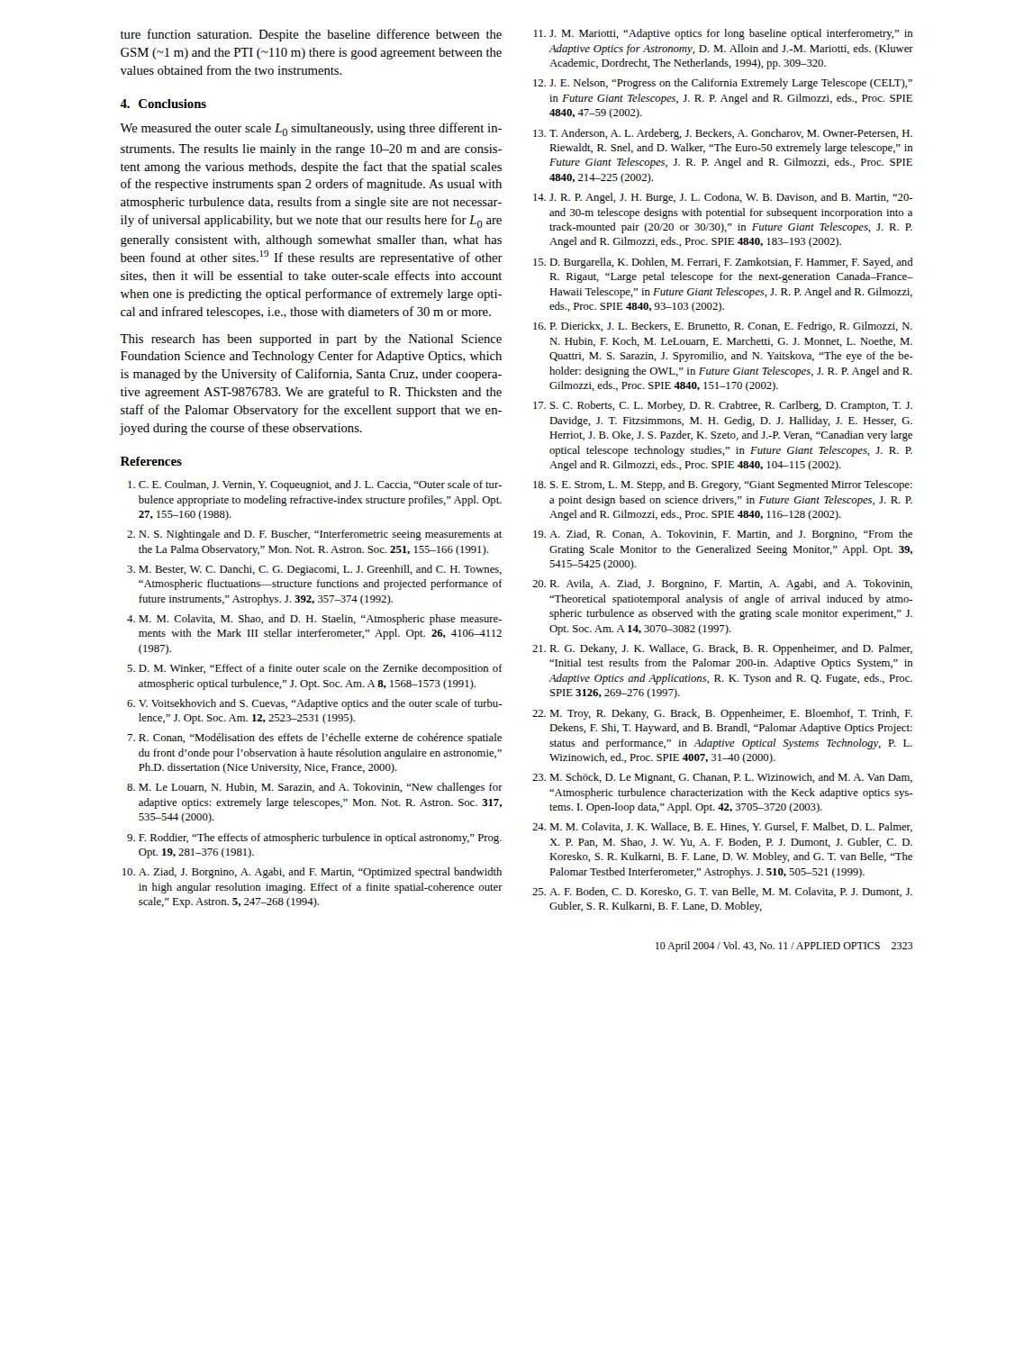ture function saturation. Despite the baseline difference between the GSM (~1 m) and the PTI (~110 m) there is good agreement between the values obtained from the two instruments.
4. Conclusions
We measured the outer scale L0 simultaneously, using three different instruments. The results lie mainly in the range 10–20 m and are consistent among the various methods, despite the fact that the spatial scales of the respective instruments span 2 orders of magnitude. As usual with atmospheric turbulence data, results from a single site are not necessarily of universal applicability, but we note that our results here for L0 are generally consistent with, although somewhat smaller than, what has been found at other sites.19 If these results are representative of other sites, then it will be essential to take outer-scale effects into account when one is predicting the optical performance of extremely large optical and infrared telescopes, i.e., those with diameters of 30 m or more.
This research has been supported in part by the National Science Foundation Science and Technology Center for Adaptive Optics, which is managed by the University of California, Santa Cruz, under cooperative agreement AST-9876783. We are grateful to R. Thicksten and the staff of the Palomar Observatory for the excellent support that we enjoyed during the course of these observations.
References
C. E. Coulman, J. Vernin, Y. Coqueugniot, and J. L. Caccia, “Outer scale of turbulence appropriate to modeling refractive-index structure profiles,” Appl. Opt. 27, 155–160 (1988).
N. S. Nightingale and D. F. Buscher, “Interferometric seeing measurements at the La Palma Observatory,” Mon. Not. R. Astron. Soc. 251, 155–166 (1991).
M. Bester, W. C. Danchi, C. G. Degiacomi, L. J. Greenhill, and C. H. Townes, “Atmospheric fluctuations—structure functions and projected performance of future instruments,” Astrophys. J. 392, 357–374 (1992).
M. M. Colavita, M. Shao, and D. H. Staelin, “Atmospheric phase measurements with the Mark III stellar interferometer,” Appl. Opt. 26, 4106–4112 (1987).
D. M. Winker, “Effect of a finite outer scale on the Zernike decomposition of atmospheric optical turbulence,” J. Opt. Soc. Am. A 8, 1568–1573 (1991).
V. Voitsekhovich and S. Cuevas, “Adaptive optics and the outer scale of turbulence,” J. Opt. Soc. Am. 12, 2523–2531 (1995).
R. Conan, “Modélisation des effets de l’échelle externe de cohérence spatiale du front d’onde pour l’observation à haute résolution angulaire en astronomie,” Ph.D. dissertation (Nice University, Nice, France, 2000).
M. Le Louarn, N. Hubin, M. Sarazin, and A. Tokovinin, “New challenges for adaptive optics: extremely large telescopes,” Mon. Not. R. Astron. Soc. 317, 535–544 (2000).
F. Roddier, “The effects of atmospheric turbulence in optical astronomy,” Prog. Opt. 19, 281–376 (1981).
A. Ziad, J. Borgnino, A. Agabi, and F. Martin, “Optimized spectral bandwidth in high angular resolution imaging. Effect of a finite spatial-coherence outer scale,” Exp. Astron. 5, 247–268 (1994).
J. M. Mariotti, “Adaptive optics for long baseline optical interferometry,” in Adaptive Optics for Astronomy, D. M. Alloin and J.-M. Mariotti, eds. (Kluwer Academic, Dordrecht, The Netherlands, 1994), pp. 309–320.
J. E. Nelson, “Progress on the California Extremely Large Telescope (CELT),” in Future Giant Telescopes, J. R. P. Angel and R. Gilmozzi, eds., Proc. SPIE 4840, 47–59 (2002).
T. Anderson, A. L. Ardeberg, J. Beckers, A. Goncharov, M. Owner-Petersen, H. Riewaldt, R. Snel, and D. Walker, “The Euro-50 extremely large telescope,” in Future Giant Telescopes, J. R. P. Angel and R. Gilmozzi, eds., Proc. SPIE 4840, 214–225 (2002).
J. R. P. Angel, J. H. Burge, J. L. Codona, W. B. Davison, and B. Martin, “20- and 30-m telescope designs with potential for subsequent incorporation into a track-mounted pair (20/20 or 30/30),” in Future Giant Telescopes, J. R. P. Angel and R. Gilmozzi, eds., Proc. SPIE 4840, 183–193 (2002).
D. Burgarella, K. Dohlen, M. Ferrari, F. Zamkotsian, F. Hammer, F. Sayed, and R. Rigaut, “Large petal telescope for the next-generation Canada–France–Hawaii Telescope,” in Future Giant Telescopes, J. R. P. Angel and R. Gilmozzi, eds., Proc. SPIE 4840, 93–103 (2002).
P. Dierickx, J. L. Beckers, E. Brunetto, R. Conan, E. Fedrigo, R. Gilmozzi, N. N. Hubin, F. Koch, M. LeLouarn, E. Marchetti, G. J. Monnet, L. Noethe, M. Quattri, M. S. Sarazin, J. Spyromilio, and N. Yaitskova, “The eye of the beholder: designing the OWL,” in Future Giant Telescopes, J. R. P. Angel and R. Gilmozzi, eds., Proc. SPIE 4840, 151–170 (2002).
S. C. Roberts, C. L. Morbey, D. R. Crabtree, R. Carlberg, D. Crampton, T. J. Davidge, J. T. Fitzsimmons, M. H. Gedig, D. J. Halliday, J. E. Hesser, G. Herriot, J. B. Oke, J. S. Pazder, K. Szeto, and J.-P. Veran, “Canadian very large optical telescope technology studies,” in Future Giant Telescopes, J. R. P. Angel and R. Gilmozzi, eds., Proc. SPIE 4840, 104–115 (2002).
S. E. Strom, L. M. Stepp, and B. Gregory, “Giant Segmented Mirror Telescope: a point design based on science drivers,” in Future Giant Telescopes, J. R. P. Angel and R. Gilmozzi, eds., Proc. SPIE 4840, 116–128 (2002).
A. Ziad, R. Conan, A. Tokovinin, F. Martin, and J. Borgnino, “From the Grating Scale Monitor to the Generalized Seeing Monitor,” Appl. Opt. 39, 5415–5425 (2000).
R. Avila, A. Ziad, J. Borgnino, F. Martin, A. Agabi, and A. Tokovinin, “Theoretical spatiotemporal analysis of angle of arrival induced by atmospheric turbulence as observed with the grating scale monitor experiment,” J. Opt. Soc. Am. A 14, 3070–3082 (1997).
R. G. Dekany, J. K. Wallace, G. Brack, B. R. Oppenheimer, and D. Palmer, “Initial test results from the Palomar 200-in. Adaptive Optics System,” in Adaptive Optics and Applications, R. K. Tyson and R. Q. Fugate, eds., Proc. SPIE 3126, 269–276 (1997).
M. Troy, R. Dekany, G. Brack, B. Oppenheimer, E. Bloemhof, T. Trinh, F. Dekens, F. Shi, T. Hayward, and B. Brandl, “Palomar Adaptive Optics Project: status and performance,” in Adaptive Optical Systems Technology, P. L. Wizinowich, ed., Proc. SPIE 4007, 31–40 (2000).
M. Schöck, D. Le Mignant, G. Chanan, P. L. Wizinowich, and M. A. Van Dam, “Atmospheric turbulence characterization with the Keck adaptive optics systems. I. Open-loop data,” Appl. Opt. 42, 3705–3720 (2003).
M. M. Colavita, J. K. Wallace, B. E. Hines, Y. Gursel, F. Malbet, D. L. Palmer, X. P. Pan, M. Shao, J. W. Yu, A. F. Boden, P. J. Dumont, J. Gubler, C. D. Koresko, S. R. Kulkarni, B. F. Lane, D. W. Mobley, and G. T. van Belle, “The Palomar Testbed Interferometer,” Astrophys. J. 510, 505–521 (1999).
A. F. Boden, C. D. Koresko, G. T. van Belle, M. M. Colavita, P. J. Dumont, J. Gubler, S. R. Kulkarni, B. F. Lane, D. Mobley,
10 April 2004 / Vol. 43, No. 11 / APPLIED OPTICS 2323